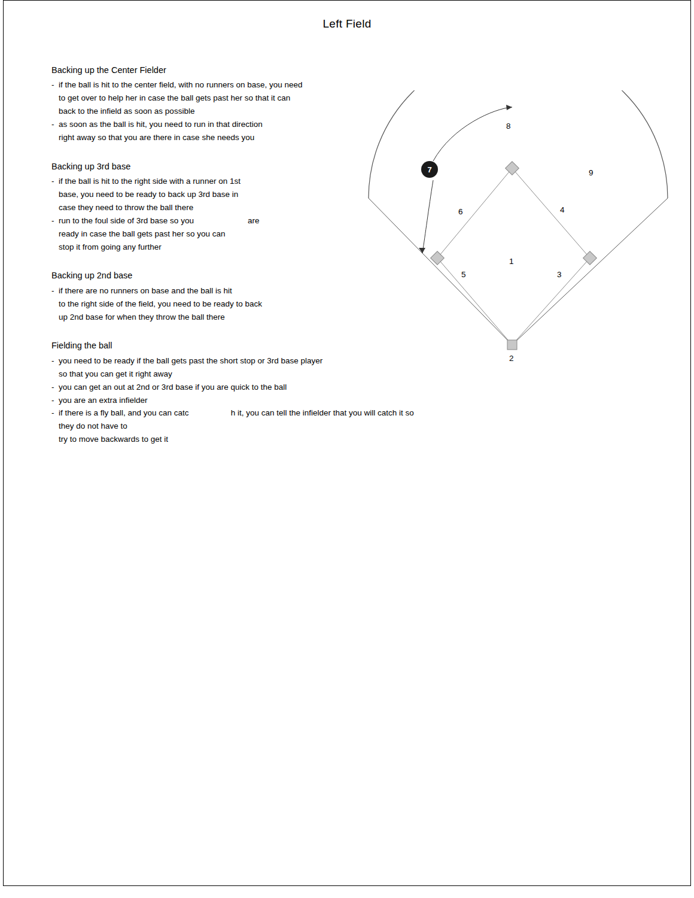Left Field
Backing up the Center Fielder
if the ball is hit to the center field, with no runners on base, you need
to get over to help her in case the ball gets past her so that it can
back to the infield as soon as possible
as soon as the ball is hit, you need to run in that direction
right away so that you are there in case she needs you
Backing up 3rd base
if the ball is hit to the right side with a runner on 1st
base, you need to be ready to back up 3rd base in
case they need to throw the ball there
run to the foul side of 3rd base so you are
ready in case the ball gets past her so you can
stop it from going any further
Backing up 2nd base
if there are no runners on base and the ball is hit
to the right side of the field, you need to be ready to back
up 2nd base for when they throw the ball there
Fielding the ball
you need to be ready if the ball gets past the short stop or 3rd base player
so that you can get it right away
you can get an out at 2nd or 3rd base if you are quick to the ball
you are an extra infielder
if there is a fly ball, and you can catc h it, you can tell the infielder that you will catch it so they do not have to
try to move backwards to get it
7
8 9 6 4 1 5 3 2